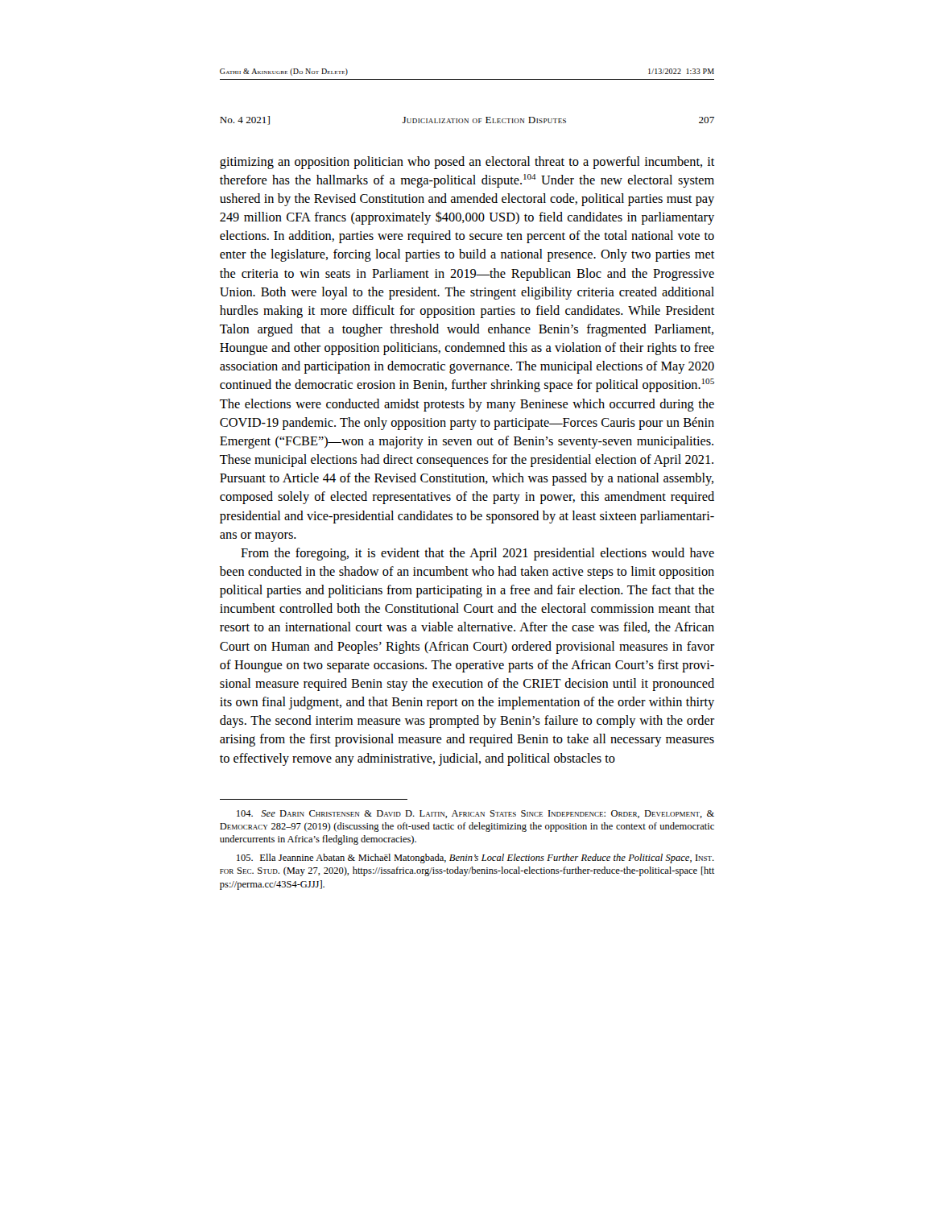Gathii & Akinkugbe (Do Not Delete)
1/13/2022 1:33 PM
No. 4 2021]
Judicialization of Election Disputes
207
gitimizing an opposition politician who posed an electoral threat to a powerful incumbent, it therefore has the hallmarks of a mega-political dispute.104 Under the new electoral system ushered in by the Revised Constitution and amended electoral code, political parties must pay 249 million CFA francs (approximately $400,000 USD) to field candidates in parliamentary elections. In addition, parties were required to secure ten percent of the total national vote to enter the legislature, forcing local parties to build a national presence. Only two parties met the criteria to win seats in Parliament in 2019—the Republican Bloc and the Progressive Union. Both were loyal to the president. The stringent eligibility criteria created additional hurdles making it more difficult for opposition parties to field candidates. While President Talon argued that a tougher threshold would enhance Benin’s fragmented Parliament, Houngue and other opposition politicians, condemned this as a violation of their rights to free association and participation in democratic governance. The municipal elections of May 2020 continued the democratic erosion in Benin, further shrinking space for political opposition.105 The elections were conducted amidst protests by many Beninese which occurred during the COVID-19 pandemic. The only opposition party to participate—Forces Cauris pour un Bénin Emergent (“FCBE”)—won a majority in seven out of Benin’s seventy-seven municipalities. These municipal elections had direct consequences for the presidential election of April 2021. Pursuant to Article 44 of the Revised Constitution, which was passed by a national assembly, composed solely of elected representatives of the party in power, this amendment required presidential and vice-presidential candidates to be sponsored by at least sixteen parliamentarians or mayors.
From the foregoing, it is evident that the April 2021 presidential elections would have been conducted in the shadow of an incumbent who had taken active steps to limit opposition political parties and politicians from participating in a free and fair election. The fact that the incumbent controlled both the Constitutional Court and the electoral commission meant that resort to an international court was a viable alternative. After the case was filed, the African Court on Human and Peoples’ Rights (African Court) ordered provisional measures in favor of Houngue on two separate occasions. The operative parts of the African Court’s first provisional measure required Benin stay the execution of the CRIET decision until it pronounced its own final judgment, and that Benin report on the implementation of the order within thirty days. The second interim measure was prompted by Benin’s failure to comply with the order arising from the first provisional measure and required Benin to take all necessary measures to effectively remove any administrative, judicial, and political obstacles to
104. See Darin Christensen & David D. Laitin, African States Since Independence: Order, Development, & Democracy 282–97 (2019) (discussing the oft-used tactic of delegitimizing the opposition in the context of undemocratic undercurrents in Africa’s fledgling democracies).
105. Ella Jeannine Abatan & Michaël Matongbada, Benin’s Local Elections Further Reduce the Political Space, Inst. for Sec. Stud. (May 27, 2020), https://issafrica.org/iss-today/benins-local-elections-further-reduce-the-political-space [https://perma.cc/43S4-GJJJ].